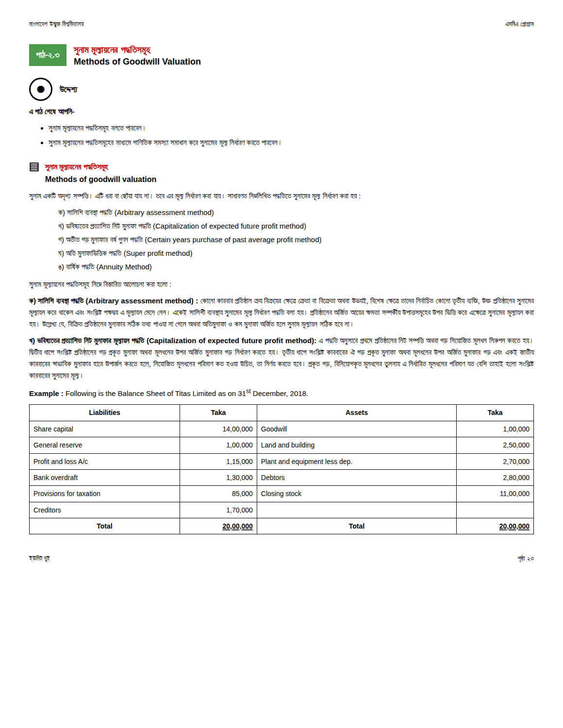বাংলাদেশ উন্মুক্ত বিশ্ববিদ্যালয় এমবিএ প্রোগ্রাম
পাঠ-২.৩
সুনাম মূল্যায়নের পদ্ধতিসমূহ
Methods of Goodwill Valuation
◉
উদ্দেশ্য
এ পাঠ শেষে আপনি-
সুনাম মূল্যায়নের পদ্ধতিসমূহ বলতে পারবেন।
সুনাম মূল্যায়নের পদ্ধতিসমূহের মাধ্যমে গাণিতিক সমস্যা সমাধান করে সুনামের মূল্য নির্ধারণ করতে পারবেন।
▤
সুনাম মূল্যায়নের পদ্ধতিসমূহ
Methods of goodwill valuation
সুনাম একটি অদৃশ্য সম্পত্তি। এটি ধরা বা ছোঁয়া যায় না। তবে এর মূল্য নির্ধারণ করা যায়। সাধারণত নিম্নলিখিত পদ্ধতিতে সুনামের মূল্য নির্ধারণ করা হয় :
ক) সালিশি ব্যবস্থা পদ্ধতি (Arbitrary assessment method)
খ) ভবিষ্যতের প্রত্যাশিত নিট মুনাফা পদ্ধতি (Capitalization of expected future profit method)
গ) অতীত গড় মুনাফার বর্ষ গুণন পদ্ধতি (Certain years purchase of past average profit method)
ঘ) অতি মুনাফাভিত্তিক পদ্ধতি (Super profit method)
ঙ) বার্ষিক পদ্ধতি (Annuity Method)
সুনাম মূল্যায়নের পদ্ধতিসমূহ নিম্নে বিস্তারিত আলোচনা করা হলো :
ক) সালিশি ব্যবস্থা পদ্ধতি (Arbitrary assessment method) : কোনো কারবার প্রতিষ্ঠান ক্রয় বিক্রয়ের ক্ষেত্রে ক্রেতা বা বিক্রেতা অথবা উভয়ই, বিশেষ ক্ষেত্রে তাদের নির্বাচিত কোনো তৃতীয় ব্যক্তি, উক্ত প্রতিষ্ঠানের সুনামের মূল্যায়ন করে থাকেন এবং সংশ্লিষ্ট পক্ষদ্বয় এ মূল্যায়ন মেনে নেন। একেই সালিশী ব্যবস্থায় সুনামের মূল্য নির্ধারণ পদ্ধতি বলা হয়। প্রতিষ্ঠানের অর্জিত আয়ের ক্ষমতা সম্পর্কীয় উপাত্তসমূহের উপর ভিত্তি করে এক্ষেত্রে সুনামের মূল্যায়ন করা হয়। উল্লেখ্য যে, বিক্রিত প্রতিষ্ঠানের মুনাফার সঠিক তথ্য পাওয়া না গেলে অথবা অতিমুনাফা ও কম মুনাফা অর্জিত হলে সুনাম মূল্যায়ন সঠিক হবে না।
খ) ভবিষ্যতের প্রত্যাশিত নিট মুনাফার মূল্যায়ন পদ্ধতি (Capitalization of expected future profit method): এ পদ্ধতি অনুসারে প্রথমে প্রতিষ্ঠানের নিট সম্পত্তি অথবা গড় নিয়োজিত মূলধন নিরুপন করতে হয়। দ্বিতীয় ধাপে সংশ্লিষ্ট প্রতিষ্ঠানের গড় প্রকৃত মুনাফা অথবা মূলধনের উপর অর্জিত মুনাফার গড় নির্ধারণ করতে হয়। তৃতীয় ধাপে সংশ্লিষ্ট কারবারের ঐ গড় প্রকৃত মুনাফা অথবা মূলধনের উপর অর্জিত মুনাফার গড় এবং একই জাতীয় কারবারের স্বাভাবিক মুনাফার হারে উপার্জন করতে হলে, নিয়োজিত মূলধনের পরিমাণ কত হওয়া উচিত, তা নির্ণয় করতে হবে। প্রকৃত গড়, বিনিয়োগকৃত মূলধনের তুলনায় এ নির্ধারিত মূলধনের পরিমাণ যত বেশি তাহাই হলো সংশ্লিষ্ট কারবারের সুনামের মূল্য।
Example : Following is the Balance Sheet of Titas Limited as on 31st December, 2018.
| Liabilities | Taka | Assets | Taka |
| --- | --- | --- | --- |
| Share capital | 14,00,000 | Goodwill | 1,00,000 |
| General reserve | 1,00,000 | Land and building | 2,50,000 |
| Profit and loss A/c | 1,15,000 | Plant and equipment less dep. | 2,70,000 |
| Bank overdraft | 1,30,000 | Debtors | 2,80,000 |
| Provisions for taxation | 85,000 | Closing stock | 11,00,000 |
| Creditors | 1,70,000 | | |
| Total | 20,00,000 | Total | 20,00,000 |
ইউনিট দুই পৃষ্ঠা ২৩